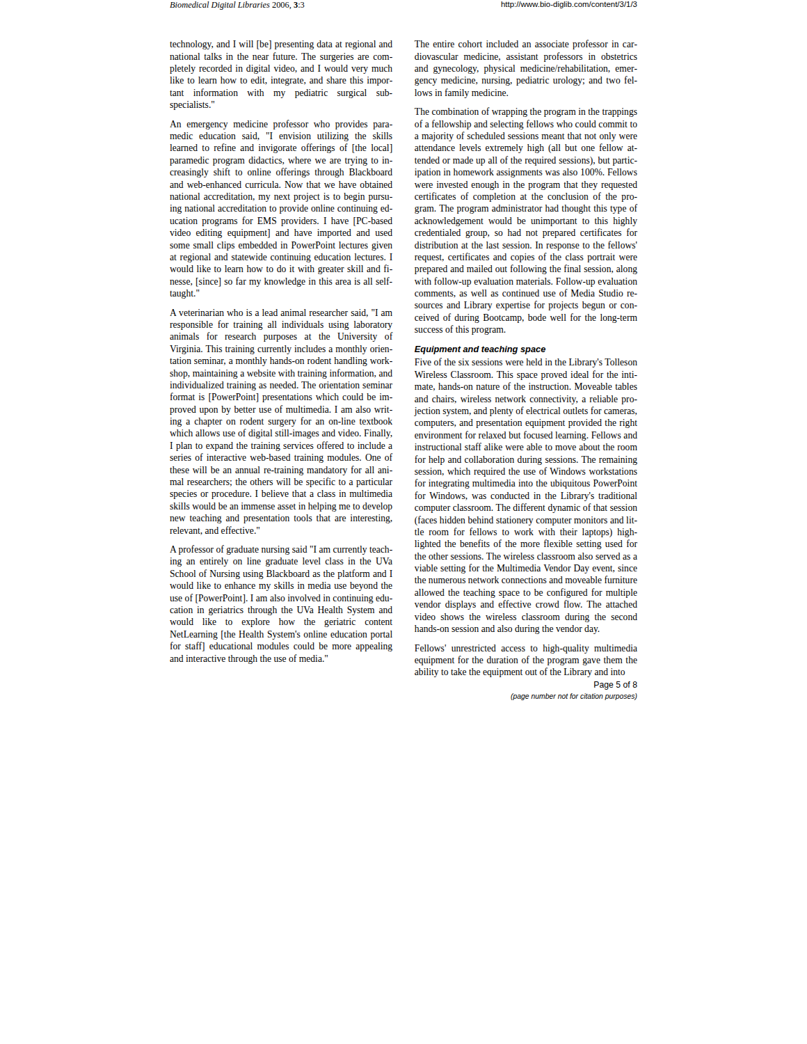Biomedical Digital Libraries 2006, 3:3
http://www.bio-diglib.com/content/3/1/3
technology, and I will [be] presenting data at regional and national talks in the near future. The surgeries are completely recorded in digital video, and I would very much like to learn how to edit, integrate, and share this important information with my pediatric surgical sub-specialists."
An emergency medicine professor who provides paramedic education said, "I envision utilizing the skills learned to refine and invigorate offerings of [the local] paramedic program didactics, where we are trying to increasingly shift to online offerings through Blackboard and web-enhanced curricula. Now that we have obtained national accreditation, my next project is to begin pursuing national accreditation to provide online continuing education programs for EMS providers. I have [PC-based video editing equipment] and have imported and used some small clips embedded in PowerPoint lectures given at regional and statewide continuing education lectures. I would like to learn how to do it with greater skill and finesse, [since] so far my knowledge in this area is all self-taught."
A veterinarian who is a lead animal researcher said, "I am responsible for training all individuals using laboratory animals for research purposes at the University of Virginia. This training currently includes a monthly orientation seminar, a monthly hands-on rodent handling workshop, maintaining a website with training information, and individualized training as needed. The orientation seminar format is [PowerPoint] presentations which could be improved upon by better use of multimedia. I am also writing a chapter on rodent surgery for an on-line textbook which allows use of digital still-images and video. Finally, I plan to expand the training services offered to include a series of interactive web-based training modules. One of these will be an annual re-training mandatory for all animal researchers; the others will be specific to a particular species or procedure. I believe that a class in multimedia skills would be an immense asset in helping me to develop new teaching and presentation tools that are interesting, relevant, and effective."
A professor of graduate nursing said "I am currently teaching an entirely on line graduate level class in the UVa School of Nursing using Blackboard as the platform and I would like to enhance my skills in media use beyond the use of [PowerPoint]. I am also involved in continuing education in geriatrics through the UVa Health System and would like to explore how the geriatric content NetLearning [the Health System's online education portal for staff] educational modules could be more appealing and interactive through the use of media."
The entire cohort included an associate professor in cardiovascular medicine, assistant professors in obstetrics and gynecology, physical medicine/rehabilitation, emergency medicine, nursing, pediatric urology; and two fellows in family medicine.
The combination of wrapping the program in the trappings of a fellowship and selecting fellows who could commit to a majority of scheduled sessions meant that not only were attendance levels extremely high (all but one fellow attended or made up all of the required sessions), but participation in homework assignments was also 100%. Fellows were invested enough in the program that they requested certificates of completion at the conclusion of the program. The program administrator had thought this type of acknowledgement would be unimportant to this highly credentialed group, so had not prepared certificates for distribution at the last session. In response to the fellows' request, certificates and copies of the class portrait were prepared and mailed out following the final session, along with follow-up evaluation materials. Follow-up evaluation comments, as well as continued use of Media Studio resources and Library expertise for projects begun or conceived of during Bootcamp, bode well for the long-term success of this program.
Equipment and teaching space
Five of the six sessions were held in the Library's Tolleson Wireless Classroom. This space proved ideal for the intimate, hands-on nature of the instruction. Moveable tables and chairs, wireless network connectivity, a reliable projection system, and plenty of electrical outlets for cameras, computers, and presentation equipment provided the right environment for relaxed but focused learning. Fellows and instructional staff alike were able to move about the room for help and collaboration during sessions. The remaining session, which required the use of Windows workstations for integrating multimedia into the ubiquitous PowerPoint for Windows, was conducted in the Library's traditional computer classroom. The different dynamic of that session (faces hidden behind stationery computer monitors and little room for fellows to work with their laptops) highlighted the benefits of the more flexible setting used for the other sessions. The wireless classroom also served as a viable setting for the Multimedia Vendor Day event, since the numerous network connections and moveable furniture allowed the teaching space to be configured for multiple vendor displays and effective crowd flow. The attached video shows the wireless classroom during the second hands-on session and also during the vendor day.
Fellows' unrestricted access to high-quality multimedia equipment for the duration of the program gave them the ability to take the equipment out of the Library and into
Page 5 of 8
(page number not for citation purposes)